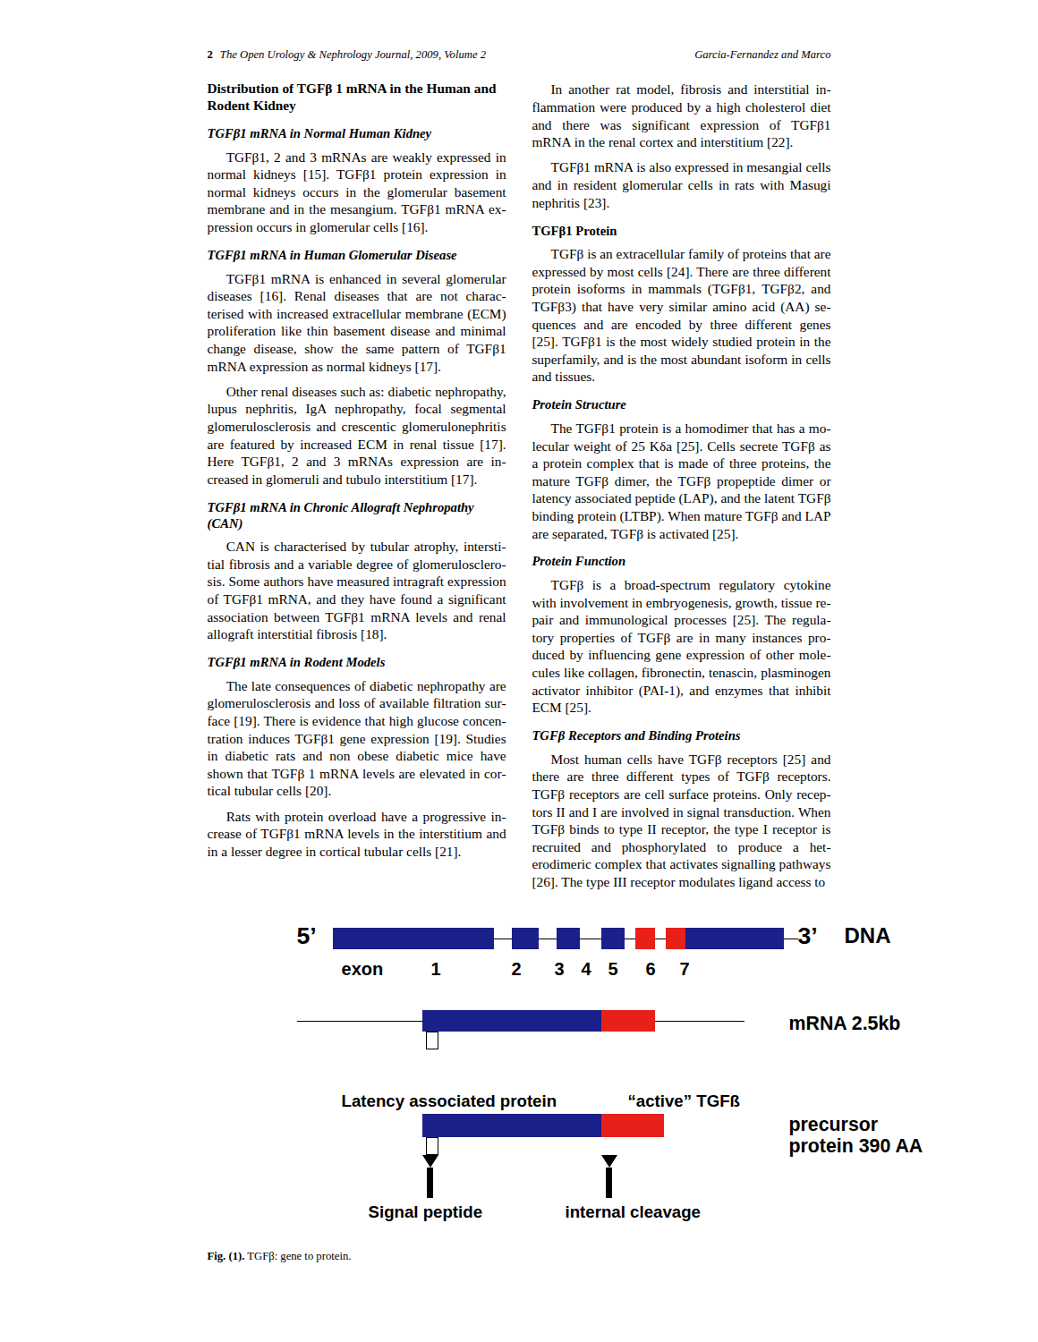2 The Open Urology & Nephrology Journal, 2009, Volume 2
Garcia-Fernandez and Marco
Distribution of TGFβ 1 mRNA in the Human and Rodent Kidney
TGFβ1 mRNA in Normal Human Kidney
TGFβ1, 2 and 3 mRNAs are weakly expressed in normal kidneys [15]. TGFβ1 protein expression in normal kidneys occurs in the glomerular basement membrane and in the mesangium. TGFβ1 mRNA expression occurs in glomerular cells [16].
TGFβ1 mRNA in Human Glomerular Disease
TGFβ1 mRNA is enhanced in several glomerular diseases [16]. Renal diseases that are not characterised with increased extracellular membrane (ECM) proliferation like thin basement disease and minimal change disease, show the same pattern of TGFβ1 mRNA expression as normal kidneys [17].
Other renal diseases such as: diabetic nephropathy, lupus nephritis, IgA nephropathy, focal segmental glomerulosclerosis and crescentic glomerulonephritis are featured by increased ECM in renal tissue [17]. Here TGFβ1, 2 and 3 mRNAs expression are increased in glomeruli and tubulo interstitium [17].
TGFβ1 mRNA in Chronic Allograft Nephropathy (CAN)
CAN is characterised by tubular atrophy, interstitial fibrosis and a variable degree of glomerulosclerosis. Some authors have measured intragraft expression of TGFβ1 mRNA, and they have found a significant association between TGFβ1 mRNA levels and renal allograft interstitial fibrosis [18].
TGFβ1 mRNA in Rodent Models
The late consequences of diabetic nephropathy are glomerulosclerosis and loss of available filtration surface [19]. There is evidence that high glucose concentration induces TGFβ1 gene expression [19]. Studies in diabetic rats and non obese diabetic mice have shown that TGFβ 1 mRNA levels are elevated in cortical tubular cells [20].
Rats with protein overload have a progressive increase of TGFβ1 mRNA levels in the interstitium and in a lesser degree in cortical tubular cells [21].
In another rat model, fibrosis and interstitial inflammation were produced by a high cholesterol diet and there was significant expression of TGFβ1 mRNA in the renal cortex and interstitium [22].
TGFβ1 mRNA is also expressed in mesangial cells and in resident glomerular cells in rats with Masugi nephritis [23].
TGFβ1 Protein
TGFβ is an extracellular family of proteins that are expressed by most cells [24]. There are three different protein isoforms in mammals (TGFβ1, TGFβ2, and TGFβ3) that have very similar amino acid (AA) sequences and are encoded by three different genes [25]. TGFβ1 is the most widely studied protein in the superfamily, and is the most abundant isoform in cells and tissues.
Protein Structure
The TGFβ1 protein is a homodimer that has a molecular weight of 25 Kδa [25]. Cells secrete TGFβ as a protein complex that is made of three proteins, the mature TGFβ dimer, the TGFβ propeptide dimer or latency associated peptide (LAP), and the latent TGFβ binding protein (LTBP). When mature TGFβ and LAP are separated, TGFβ is activated [25].
Protein Function
TGFβ is a broad-spectrum regulatory cytokine with involvement in embryogenesis, growth, tissue repair and immunological processes [25]. The regulatory properties of TGFβ are in many instances produced by influencing gene expression of other molecules like collagen, fibronectin, tenascin, plasminogen activator inhibitor (PAI-1), and enzymes that inhibit ECM [25].
TGFβ Receptors and Binding Proteins
Most human cells have TGFβ receptors [25] and there are three different types of TGFβ receptors. TGFβ receptors are cell surface proteins. Only receptors II and I are involved in signal transduction. When TGFβ binds to type II receptor, the type I receptor is recruited and phosphorylated to produce a heterodimeric complex that activates signalling pathways [26]. The type III receptor modulates ligand access to
5’
3’
DNA
exon
1
2
3
4
5
6
7
mRNA 2.5kb
Latency associated protein
“active” TGFß
precursor
protein 390 AA
Signal peptide
internal cleavage
Fig. (1). TGFβ: gene to protein.